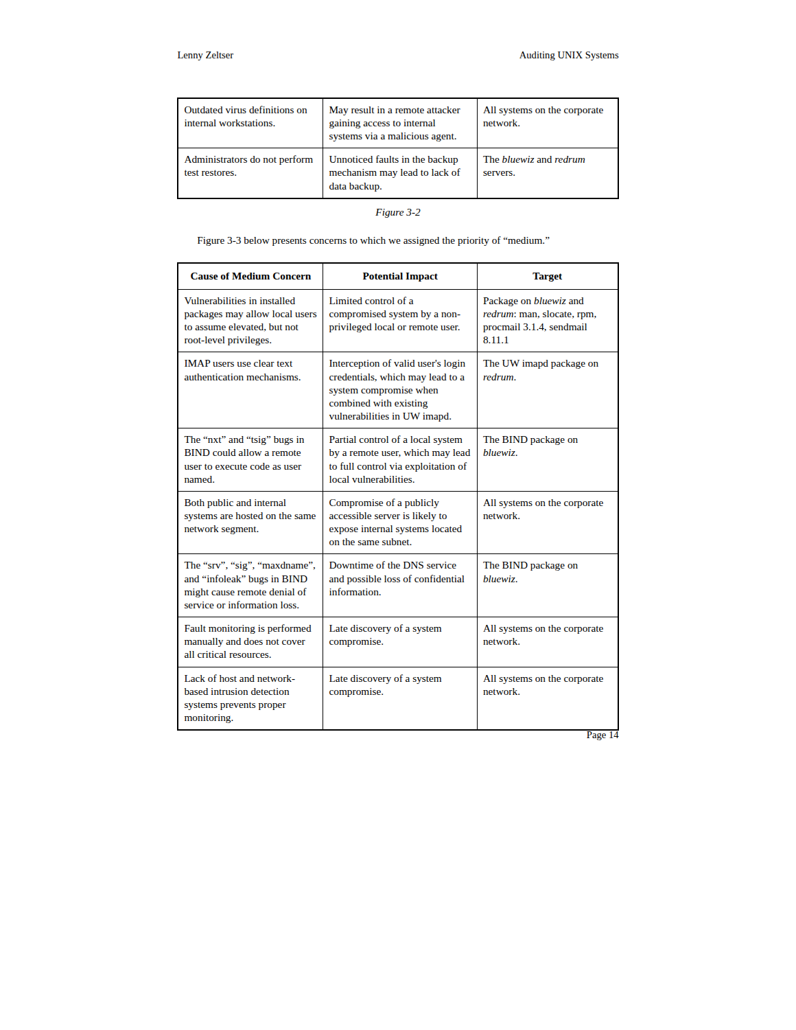Lenny Zeltser
Auditing UNIX Systems
| Outdated virus definitions on internal workstations. | May result in a remote attacker gaining access to internal systems via a malicious agent. | All systems on the corporate network. |
| Administrators do not perform test restores. | Unnoticed faults in the backup mechanism may lead to lack of data backup. | The bluewiz and redrum servers. |
Figure 3-2
Figure 3-3 below presents concerns to which we assigned the priority of “medium.”
| Cause of Medium Concern | Potential Impact | Target |
| --- | --- | --- |
| Vulnerabilities in installed packages may allow local users to assume elevated, but not root-level privileges. | Limited control of a compromised system by a non-privileged local or remote user. | Package on bluewiz and redrum : man, slocate, rpm, procmail 3.1.4, sendmail 8.11.1 |
| IMAP users use clear text authentication mechanisms. | Interception of valid user's login credentials, which may lead to a system compromise when combined with existing vulnerabilities in UW imapd. | The UW imapd package on redrum . |
| The “nxt” and “tsig” bugs in BIND could allow a remote user to execute code as user named. | Partial control of a local system by a remote user, which may lead to full control via exploitation of local vulnerabilities. | The BIND package on bluewiz . |
| Both public and internal systems are hosted on the same network segment. | Compromise of a publicly accessible server is likely to expose internal systems located on the same subnet. | All systems on the corporate network. |
| The “srv”, “sig”, “maxdname”, and “infoleak” bugs in BIND might cause remote denial of service or information loss. | Downtime of the DNS service and possible loss of confidential information. | The BIND package on bluewiz . |
| Fault monitoring is performed manually and does not cover all critical resources. | Late discovery of a system compromise. | All systems on the corporate network. |
| Lack of host and network-based intrusion detection systems prevents proper monitoring. | Late discovery of a system compromise. | All systems on the corporate network. |
Page 14